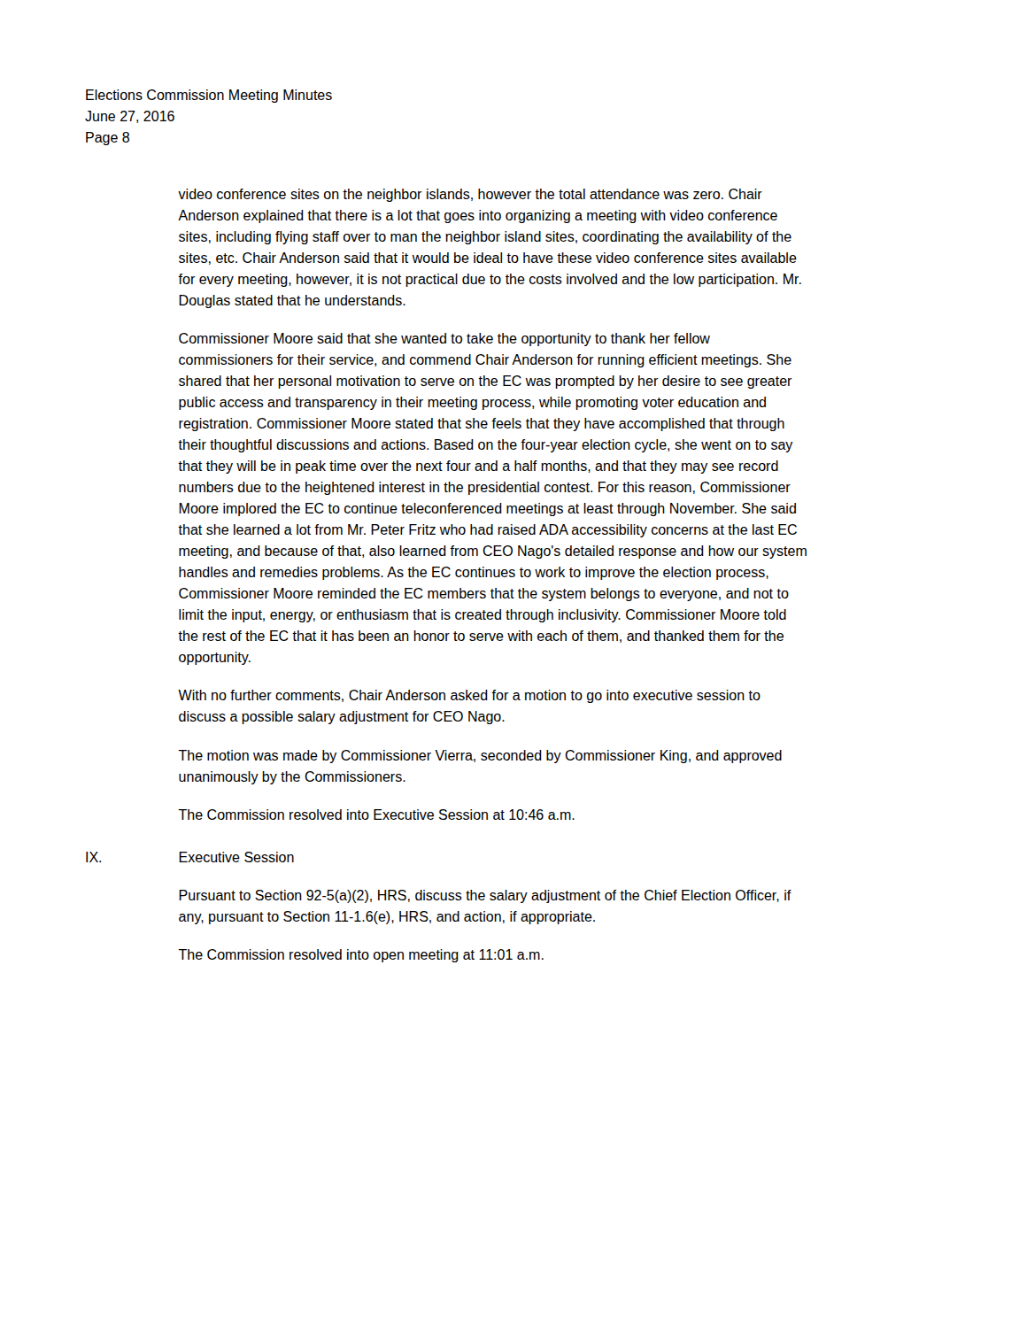Elections Commission Meeting Minutes
June 27, 2016
Page 8
video conference sites on the neighbor islands, however the total attendance was zero. Chair Anderson explained that there is a lot that goes into organizing a meeting with video conference sites, including flying staff over to man the neighbor island sites, coordinating the availability of the sites, etc. Chair Anderson said that it would be ideal to have these video conference sites available for every meeting, however, it is not practical due to the costs involved and the low participation. Mr. Douglas stated that he understands.
Commissioner Moore said that she wanted to take the opportunity to thank her fellow commissioners for their service, and commend Chair Anderson for running efficient meetings. She shared that her personal motivation to serve on the EC was prompted by her desire to see greater public access and transparency in their meeting process, while promoting voter education and registration. Commissioner Moore stated that she feels that they have accomplished that through their thoughtful discussions and actions. Based on the four-year election cycle, she went on to say that they will be in peak time over the next four and a half months, and that they may see record numbers due to the heightened interest in the presidential contest. For this reason, Commissioner Moore implored the EC to continue teleconferenced meetings at least through November. She said that she learned a lot from Mr. Peter Fritz who had raised ADA accessibility concerns at the last EC meeting, and because of that, also learned from CEO Nago's detailed response and how our system handles and remedies problems. As the EC continues to work to improve the election process, Commissioner Moore reminded the EC members that the system belongs to everyone, and not to limit the input, energy, or enthusiasm that is created through inclusivity. Commissioner Moore told the rest of the EC that it has been an honor to serve with each of them, and thanked them for the opportunity.
With no further comments, Chair Anderson asked for a motion to go into executive session to discuss a possible salary adjustment for CEO Nago.
The motion was made by Commissioner Vierra, seconded by Commissioner King, and approved unanimously by the Commissioners.
The Commission resolved into Executive Session at 10:46 a.m.
IX.
Executive Session
Pursuant to Section 92-5(a)(2), HRS, discuss the salary adjustment of the Chief Election Officer, if any, pursuant to Section 11-1.6(e), HRS, and action, if appropriate.
The Commission resolved into open meeting at 11:01 a.m.